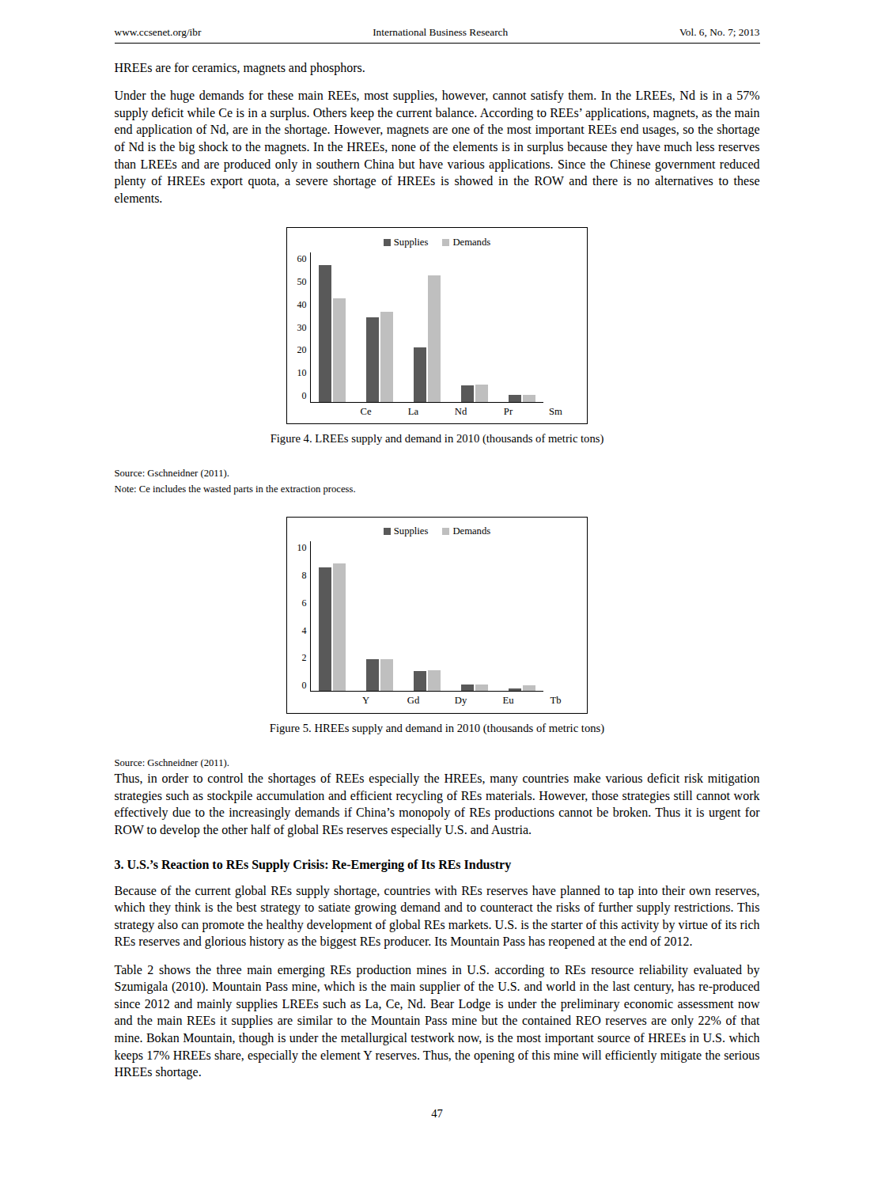www.ccsenet.org/ibr International Business Research Vol. 6, No. 7; 2013
HREEs are for ceramics, magnets and phosphors.
Under the huge demands for these main REEs, most supplies, however, cannot satisfy them. In the LREEs, Nd is in a 57% supply deficit while Ce is in a surplus. Others keep the current balance. According to REEs’ applications, magnets, as the main end application of Nd, are in the shortage. However, magnets are one of the most important REEs end usages, so the shortage of Nd is the big shock to the magnets. In the HREEs, none of the elements is in surplus because they have much less reserves than LREEs and are produced only in southern China but have various applications. Since the Chinese government reduced plenty of HREEs export quota, a severe shortage of HREEs is showed in the ROW and there is no alternatives to these elements.
Supplies Demands
60 50 40 30 20 10 0
Ce La Nd Pr Sm
Figure 4. LREEs supply and demand in 2010 (thousands of metric tons)
Source: Gschneidner (2011).
Note: Ce includes the wasted parts in the extraction process.
Supplies Demands
10 8 6 4 2 0
Y Gd Dy Eu Tb
Figure 5. HREEs supply and demand in 2010 (thousands of metric tons)
Source: Gschneidner (2011).
Thus, in order to control the shortages of REEs especially the HREEs, many countries make various deficit risk mitigation strategies such as stockpile accumulation and efficient recycling of REs materials. However, those strategies still cannot work effectively due to the increasingly demands if China’s monopoly of REs productions cannot be broken. Thus it is urgent for ROW to develop the other half of global REs reserves especially U.S. and Austria.
3. U.S.’s Reaction to REs Supply Crisis: Re-Emerging of Its REs Industry
Because of the current global REs supply shortage, countries with REs reserves have planned to tap into their own reserves, which they think is the best strategy to satiate growing demand and to counteract the risks of further supply restrictions. This strategy also can promote the healthy development of global REs markets. U.S. is the starter of this activity by virtue of its rich REs reserves and glorious history as the biggest REs producer. Its Mountain Pass has reopened at the end of 2012.
Table 2 shows the three main emerging REs production mines in U.S. according to REs resource reliability evaluated by Szumigala (2010). Mountain Pass mine, which is the main supplier of the U.S. and world in the last century, has re-produced since 2012 and mainly supplies LREEs such as La, Ce, Nd. Bear Lodge is under the preliminary economic assessment now and the main REEs it supplies are similar to the Mountain Pass mine but the contained REO reserves are only 22% of that mine. Bokan Mountain, though is under the metallurgical testwork now, is the most important source of HREEs in U.S. which keeps 17% HREEs share, especially the element Y reserves. Thus, the opening of this mine will efficiently mitigate the serious HREEs shortage.
47